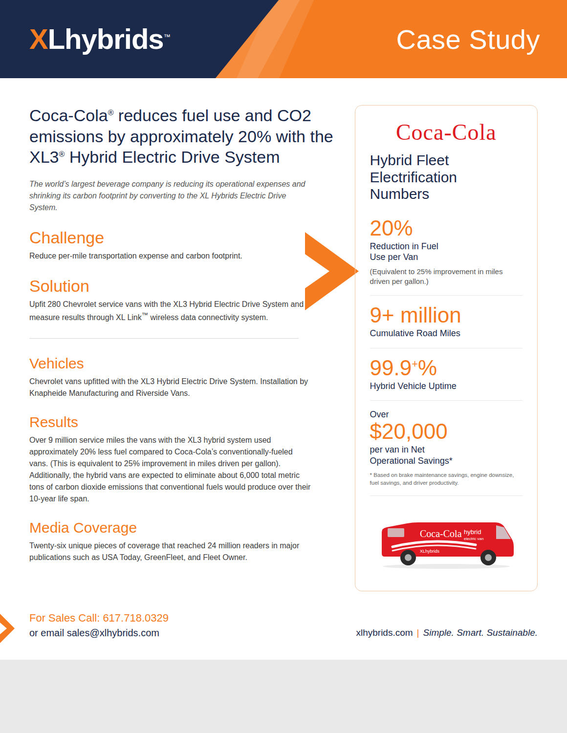XLhybrids™
Case Study
Coca-Cola® reduces fuel use and CO2 emissions by approximately 20% with the XL3® Hybrid Electric Drive System
The world’s largest beverage company is reducing its operational expenses and shrinking its carbon footprint by converting to the XL Hybrids Electric Drive System.
Challenge
Reduce per-mile transportation expense and carbon footprint.
Solution
Upfit 280 Chevrolet service vans with the XL3 Hybrid Electric Drive System and measure results through XL Link™ wireless data connectivity system.
Vehicles
Chevrolet vans upfitted with the XL3 Hybrid Electric Drive System. Installation by Knapheide Manufacturing and Riverside Vans.
Results
Over 9 million service miles the vans with the XL3 hybrid system used approximately 20% less fuel compared to Coca-Cola’s conventionally-fueled vans. (This is equivalent to 25% improvement in miles driven per gallon). Additionally, the hybrid vans are expected to eliminate about 6,000 total metric tons of carbon dioxide emissions that conventional fuels would produce over their 10-year life span.
Media Coverage
Twenty-six unique pieces of coverage that reached 24 million readers in major publications such as USA Today, GreenFleet, and Fleet Owner.
Coca-Cola
Hybrid Fleet
Electrification
Numbers
20%
Reduction in Fuel
Use per Van
(Equivalent to 25% improvement in miles driven per gallon.)
9+ million
Cumulative Road Miles
99.9+%
Hybrid Vehicle Uptime
Over
$20,000
per van in Net
Operational Savings*
* Based on brake maintenance savings, engine downsize, fuel savings, and driver productivity.
Coca-Cola hybrid electric van XLhybrids
For Sales Call: 617.718.0329
or email sales@xlhybrids.com
xlhybrids.com|Simple. Smart. Sustainable.